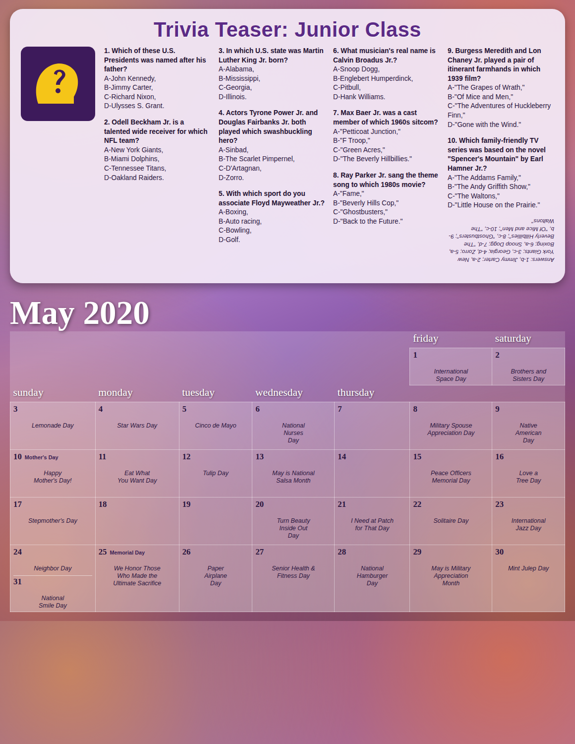Trivia Teaser: Junior Class
1. Which of these U.S. Presidents was named after his father? A-John Kennedy, B-Jimmy Carter, C-Richard Nixon, D-Ulysses S. Grant.
2. Odell Beckham Jr. is a talented wide receiver for which NFL team? A-New York Giants, B-Miami Dolphins, C-Tennessee Titans, D-Oakland Raiders.
3. In which U.S. state was Martin Luther King Jr. born? A-Alabama, B-Mississippi, C-Georgia, D-Illinois.
4. Actors Tyrone Power Jr. and Douglas Fairbanks Jr. both played which swashbuckling hero? A-Sinbad, B-The Scarlet Pimpernel, C-D'Artagnan, D-Zorro.
5. With which sport do you associate Floyd Mayweather Jr.? A-Boxing, B-Auto racing, C-Bowling, D-Golf.
6. What musician's real name is Calvin Broadus Jr.? A-Snoop Dogg, B-Englebert Humperdinck, C-Pitbull, D-Hank Williams.
7. Max Baer Jr. was a cast member of which 1960s sitcom? A-"Petticoat Junction," B-"F Troop," C-"Green Acres," D-"The Beverly Hillbillies."
8. Ray Parker Jr. sang the theme song to which 1980s movie? A-"Fame," B-"Beverly Hills Cop," C-"Ghostbusters," D-"Back to the Future."
9. Burgess Meredith and Lon Chaney Jr. played a pair of itinerant farmhands in which 1939 film? A-"The Grapes of Wrath," B-"Of Mice and Men," C-"The Adventures of Huckleberry Finn," D-"Gone with the Wind."
10. Which family-friendly TV series was based on the novel "Spencer's Mountain" by Earl Hamner Jr.? A-"The Addams Family," B-"The Andy Griffith Show," C-"The Waltons," D-"Little House on the Prairie."
Answers: 1-b, Jimmy Carter; 2-a, New York Giants; 3-c, Georgia; 4-d, Zorro; 5-a, Boxing; 6-a, Snoop Dogg; 7-d, "The Beverly Hillbillies"; 8-c, "Ghostbusters"; 9-b, "Of Mice and Men"; 10-c, "The Waltons"
May 2020
| | friday | saturday |
| --- | --- | --- |
| | 1 International Space Day | 2 Brothers and Sisters Day |
| sunday | monday | tuesday | wednesday | thursday | | |
| 3 Lemonade Day | 4 Star Wars Day | 5 Cinco de Mayo | 6 National Nurses Day | 7 | 8 Military Spouse Appreciation Day | 9 Native American Day |
| 10 Mother's Day Happy Mother's Day! | 11 Eat What You Want Day | 12 Tulip Day | 13 May is National Salsa Month | 14 | 15 Peace Officers Memorial Day | 16 Love a Tree Day |
| 17 Stepmother's Day | 18 | 19 | 20 Turn Beauty Inside Out Day | 21 I Need at Patch for That Day | 22 Solitaire Day | 23 International Jazz Day |
| 24 Neighbor Day 31 National Smile Day | 25 Memorial Day We Honor Those Who Made the Ultimate Sacrifice | 26 Paper Airplane Day | 27 Senior Health & Fitness Day | 28 National Hamburger Day | 29 May is Military Appreciation Month | 30 Mint Julep Day |